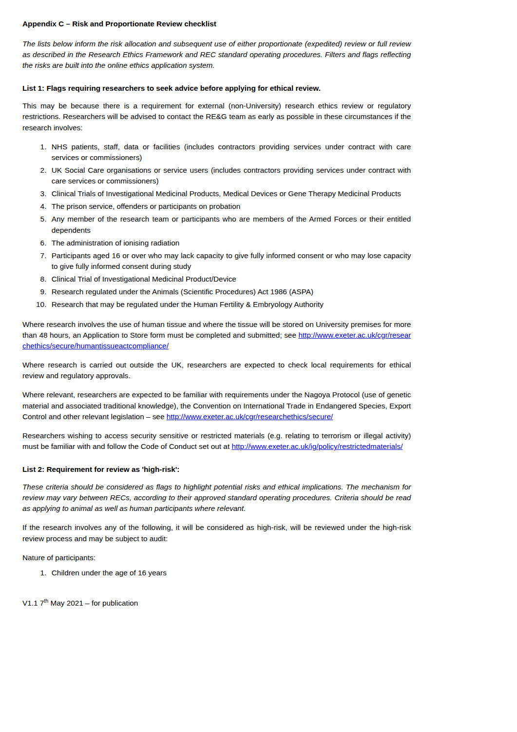Appendix C – Risk and Proportionate Review checklist
The lists below inform the risk allocation and subsequent use of either proportionate (expedited) review or full review as described in the Research Ethics Framework and REC standard operating procedures. Filters and flags reflecting the risks are built into the online ethics application system.
List 1: Flags requiring researchers to seek advice before applying for ethical review.
This may be because there is a requirement for external (non-University) research ethics review or regulatory restrictions. Researchers will be advised to contact the RE&G team as early as possible in these circumstances if the research involves:
NHS patients, staff, data or facilities (includes contractors providing services under contract with care services or commissioners)
UK Social Care organisations or service users (includes contractors providing services under contract with care services or commissioners)
Clinical Trials of Investigational Medicinal Products, Medical Devices or Gene Therapy Medicinal Products
The prison service, offenders or participants on probation
Any member of the research team or participants who are members of the Armed Forces or their entitled dependents
The administration of ionising radiation
Participants aged 16 or over who may lack capacity to give fully informed consent or who may lose capacity to give fully informed consent during study
Clinical Trial of Investigational Medicinal Product/Device
Research regulated under the Animals (Scientific Procedures) Act 1986 (ASPA)
Research that may be regulated under the Human Fertility & Embryology Authority
Where research involves the use of human tissue and where the tissue will be stored on University premises for more than 48 hours, an Application to Store form must be completed and submitted; see http://www.exeter.ac.uk/cgr/researchethics/secure/humantissueactcompliance/
Where research is carried out outside the UK, researchers are expected to check local requirements for ethical review and regulatory approvals.
Where relevant, researchers are expected to be familiar with requirements under the Nagoya Protocol (use of genetic material and associated traditional knowledge), the Convention on International Trade in Endangered Species, Export Control and other relevant legislation – see http://www.exeter.ac.uk/cgr/researchethics/secure/
Researchers wishing to access security sensitive or restricted materials (e.g. relating to terrorism or illegal activity) must be familiar with and follow the Code of Conduct set out at http://www.exeter.ac.uk/ig/policy/restrictedmaterials/
List 2: Requirement for review as 'high-risk':
These criteria should be considered as flags to highlight potential risks and ethical implications. The mechanism for review may vary between RECs, according to their approved standard operating procedures. Criteria should be read as applying to animal as well as human participants where relevant.
If the research involves any of the following, it will be considered as high-risk, will be reviewed under the high-risk review process and may be subject to audit:
Nature of participants:
Children under the age of 16 years
V1.1 7th May 2021 – for publication